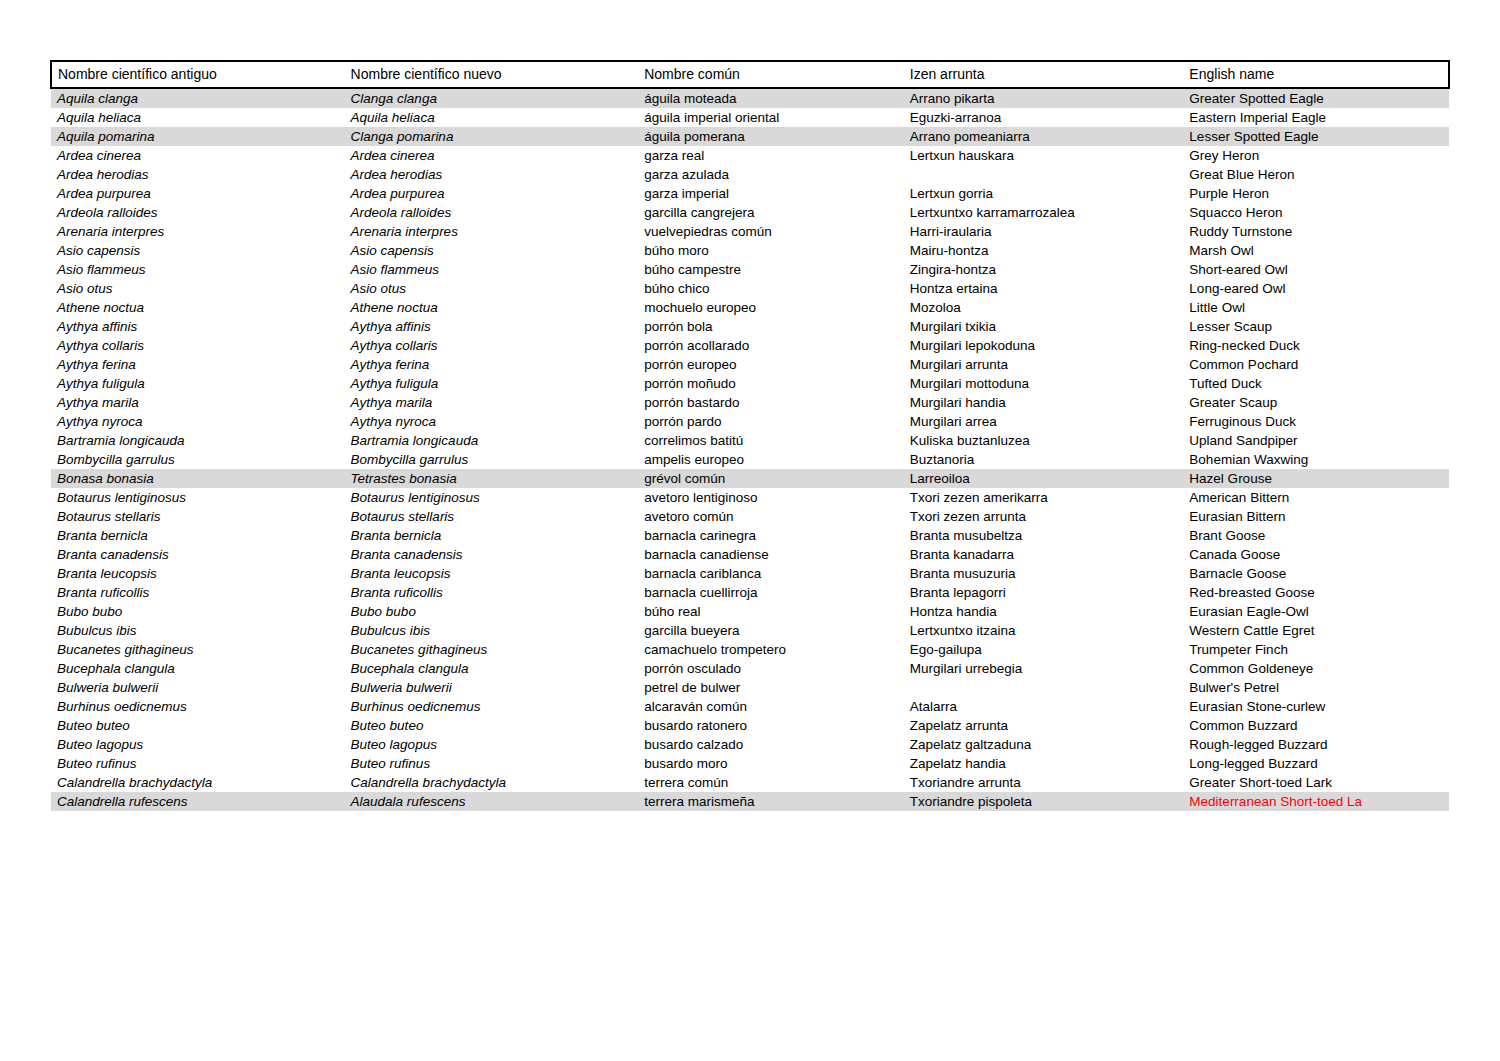| Nombre científico antiguo | Nombre científico nuevo | Nombre común | Izen arrunta | English name |
| --- | --- | --- | --- | --- |
| Aquila clanga | Clanga clanga | águila moteada | Arrano pikarta | Greater Spotted Eagle |
| Aquila heliaca | Aquila heliaca | águila imperial oriental | Eguzki-arranoa | Eastern Imperial Eagle |
| Aquila pomarina | Clanga pomarina | águila pomerana | Arrano pomeaniarra | Lesser Spotted Eagle |
| Ardea cinerea | Ardea cinerea | garza real | Lertxun hauskara | Grey Heron |
| Ardea herodias | Ardea herodias | garza azulada | | Great Blue Heron |
| Ardea purpurea | Ardea purpurea | garza imperial | Lertxun gorria | Purple Heron |
| Ardeola ralloides | Ardeola ralloides | garcilla cangrejera | Lertxuntxo karramarrozalea | Squacco Heron |
| Arenaria interpres | Arenaria interpres | vuelvepiedras común | Harri-iraularia | Ruddy Turnstone |
| Asio capensis | Asio capensis | búho moro | Mairu-hontza | Marsh Owl |
| Asio flammeus | Asio flammeus | búho campestre | Zingira-hontza | Short-eared Owl |
| Asio otus | Asio otus | búho chico | Hontza ertaina | Long-eared Owl |
| Athene noctua | Athene noctua | mochuelo europeo | Mozoloa | Little Owl |
| Aythya affinis | Aythya affinis | porrón bola | Murgilari txikia | Lesser Scaup |
| Aythya collaris | Aythya collaris | porrón acollarado | Murgilari lepokoduna | Ring-necked Duck |
| Aythya ferina | Aythya ferina | porrón europeo | Murgilari arrunta | Common Pochard |
| Aythya fuligula | Aythya fuligula | porrón moñudo | Murgilari mottoduna | Tufted Duck |
| Aythya marila | Aythya marila | porrón bastardo | Murgilari handia | Greater Scaup |
| Aythya nyroca | Aythya nyroca | porrón pardo | Murgilari arrea | Ferruginous Duck |
| Bartramia longicauda | Bartramia longicauda | correlimos batitú | Kuliska buztanluzea | Upland Sandpiper |
| Bombycilla garrulus | Bombycilla garrulus | ampelis europeo | Buztanoria | Bohemian Waxwing |
| Bonasa bonasia | Tetrastes bonasia | grévol común | Larreoiloa | Hazel Grouse |
| Botaurus lentiginosus | Botaurus lentiginosus | avetoro lentiginoso | Txori zezen amerikarra | American Bittern |
| Botaurus stellaris | Botaurus stellaris | avetoro común | Txori zezen arrunta | Eurasian Bittern |
| Branta bernicla | Branta bernicla | barnacla carinegra | Branta musubeltza | Brant Goose |
| Branta canadensis | Branta canadensis | barnacla canadiense | Branta kanadarra | Canada Goose |
| Branta leucopsis | Branta leucopsis | barnacla cariblanca | Branta musuzuria | Barnacle Goose |
| Branta ruficollis | Branta ruficollis | barnacla cuellirroja | Branta lepagorri | Red-breasted Goose |
| Bubo bubo | Bubo bubo | búho real | Hontza handia | Eurasian Eagle-Owl |
| Bubulcus ibis | Bubulcus ibis | garcilla bueyera | Lertxuntxo itzaina | Western Cattle Egret |
| Bucanetes githagineus | Bucanetes githagineus | camachuelo trompetero | Ego-gailupa | Trumpeter Finch |
| Bucephala clangula | Bucephala clangula | porrón osculado | Murgilari urrebegia | Common Goldeneye |
| Bulweria bulwerii | Bulweria bulwerii | petrel de bulwer | | Bulwer's Petrel |
| Burhinus oedicnemus | Burhinus oedicnemus | alcaraván común | Atalarra | Eurasian Stone-curlew |
| Buteo buteo | Buteo buteo | busardo ratonero | Zapelatz arrunta | Common Buzzard |
| Buteo lagopus | Buteo lagopus | busardo calzado | Zapelatz galtzaduna | Rough-legged Buzzard |
| Buteo rufinus | Buteo rufinus | busardo moro | Zapelatz handia | Long-legged Buzzard |
| Calandrella brachydactyla | Calandrella brachydactyla | terrera común | Txoriandre arrunta | Greater Short-toed Lark |
| Calandrella rufescens | Alaudala rufescens | terrera marismeña | Txoriandre pispoleta | Mediterranean Short-toed La |